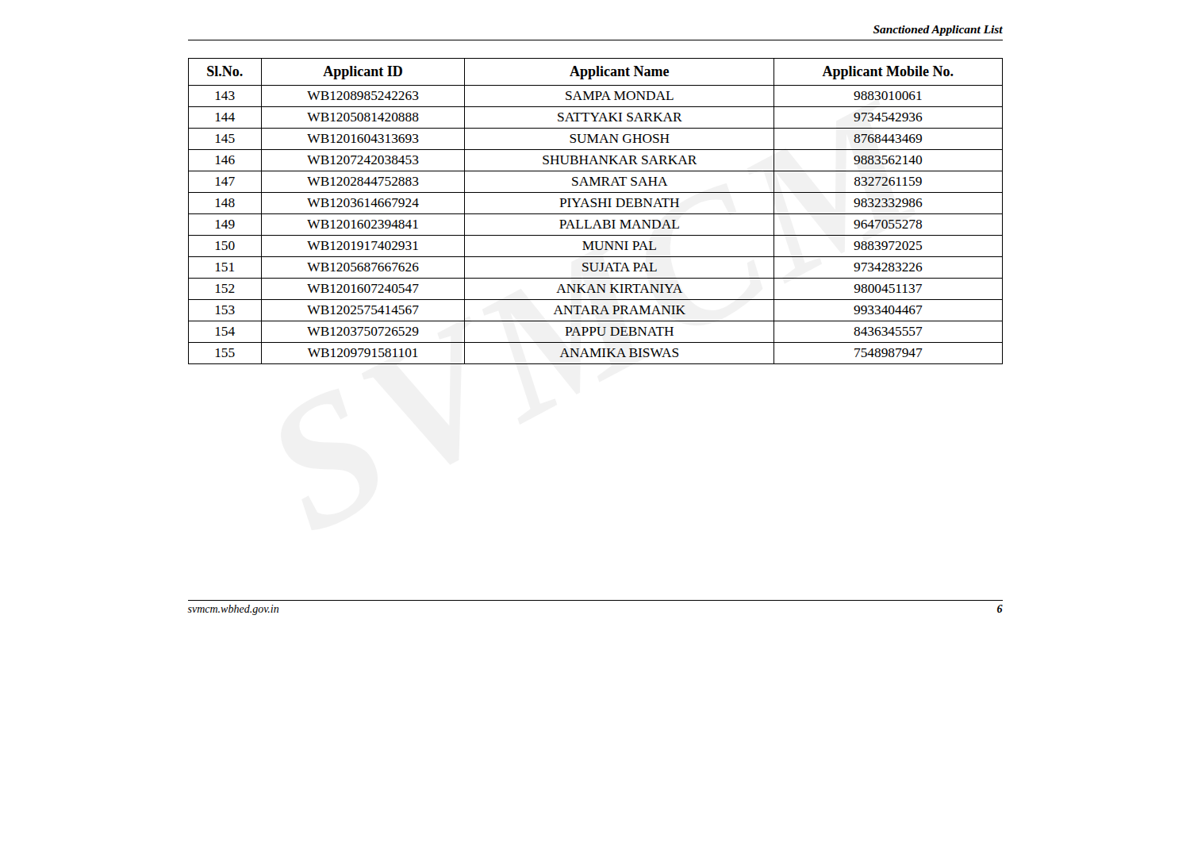Sanctioned Applicant List
SVMCM
| Sl.No. | Applicant ID | Applicant Name | Applicant Mobile No. |
| --- | --- | --- | --- |
| 143 | WB1208985242263 | SAMPA MONDAL | 9883010061 |
| 144 | WB1205081420888 | SATTYAKI SARKAR | 9734542936 |
| 145 | WB1201604313693 | SUMAN GHOSH | 8768443469 |
| 146 | WB1207242038453 | SHUBHANKAR SARKAR | 9883562140 |
| 147 | WB1202844752883 | SAMRAT SAHA | 8327261159 |
| 148 | WB1203614667924 | PIYASHI DEBNATH | 9832332986 |
| 149 | WB1201602394841 | PALLABI MANDAL | 9647055278 |
| 150 | WB1201917402931 | MUNNI PAL | 9883972025 |
| 151 | WB1205687667626 | SUJATA PAL | 9734283226 |
| 152 | WB1201607240547 | ANKAN KIRTANIYA | 9800451137 |
| 153 | WB1202575414567 | ANTARA PRAMANIK | 9933404467 |
| 154 | WB1203750726529 | PAPPU DEBNATH | 8436345557 |
| 155 | WB1209791581101 | ANAMIKA BISWAS | 7548987947 |
svmcm.wbhed.gov.in 6